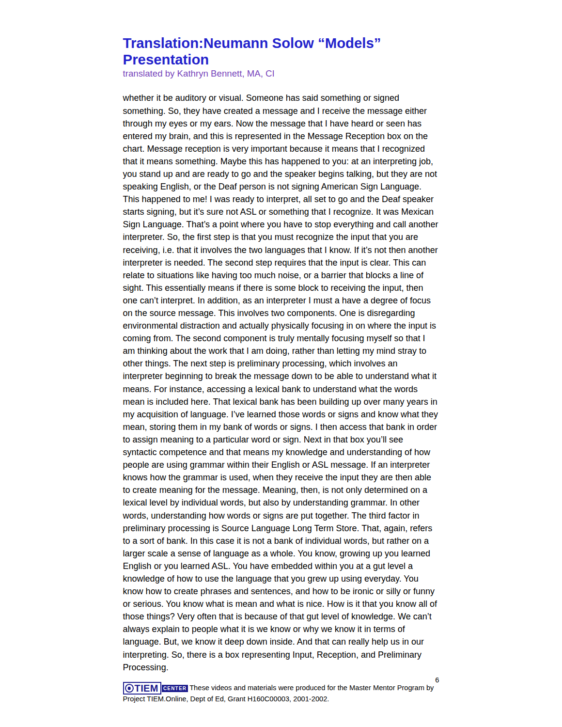Translation:Neumann Solow “Models” Presentation
translated by Kathryn Bennett, MA, CI
whether it be auditory or visual. Someone has said something or signed something. So, they have created a message and I receive the message either through my eyes or my ears. Now the message that I have heard or seen has entered my brain, and this is represented in the Message Reception box on the chart. Message reception is very important because it means that I recognized that it means something. Maybe this has happened to you: at an interpreting job, you stand up and are ready to go and the speaker begins talking, but they are not speaking English, or the Deaf person is not signing American Sign Language. This happened to me! I was ready to interpret, all set to go and the Deaf speaker starts signing, but it’s sure not ASL or something that I recognize. It was Mexican Sign Language. That’s a point where you have to stop everything and call another interpreter. So, the first step is that you must recognize the input that you are receiving, i.e. that it involves the two languages that I know. If it’s not then another interpreter is needed. The second step requires that the input is clear. This can relate to situations like having too much noise, or a barrier that blocks a line of sight. This essentially means if there is some block to receiving the input, then one can’t interpret. In addition, as an interpreter I must a have a degree of focus on the source message. This involves two components. One is disregarding environmental distraction and actually physically focusing in on where the input is coming from. The second component is truly mentally focusing myself so that I am thinking about the work that I am doing, rather than letting my mind stray to other things. The next step is preliminary processing, which involves an interpreter beginning to break the message down to be able to understand what it means. For instance, accessing a lexical bank to understand what the words mean is included here. That lexical bank has been building up over many years in my acquisition of language. I’ve learned those words or signs and know what they mean, storing them in my bank of words or signs. I then access that bank in order to assign meaning to a particular word or sign. Next in that box you’ll see syntactic competence and that means my knowledge and understanding of how people are using grammar within their English or ASL message. If an interpreter knows how the grammar is used, when they receive the input they are then able to create meaning for the message. Meaning, then, is not only determined on a lexical level by individual words, but also by understanding grammar. In other words, understanding how words or signs are put together. The third factor in preliminary processing is Source Language Long Term Store. That, again, refers to a sort of bank. In this case it is not a bank of individual words, but rather on a larger scale a sense of language as a whole. You know, growing up you learned English or you learned ASL. You have embedded within you at a gut level a knowledge of how to use the language that you grew up using everyday. You know how to create phrases and sentences, and how to be ironic or silly or funny or serious. You know what is mean and what is nice. How is it that you know all of those things? Very often that is because of that gut level of knowledge. We can’t always explain to people what it is we know or why we know it in terms of language. But, we know it deep down inside. And that can really help us in our interpreting. So, there is a box representing Input, Reception, and Preliminary Processing.
TIEM CENTER These videos and materials were produced for the Master Mentor Program by Project TIEM.Online, Dept of Ed, Grant H160C00003, 2001-2002.
6